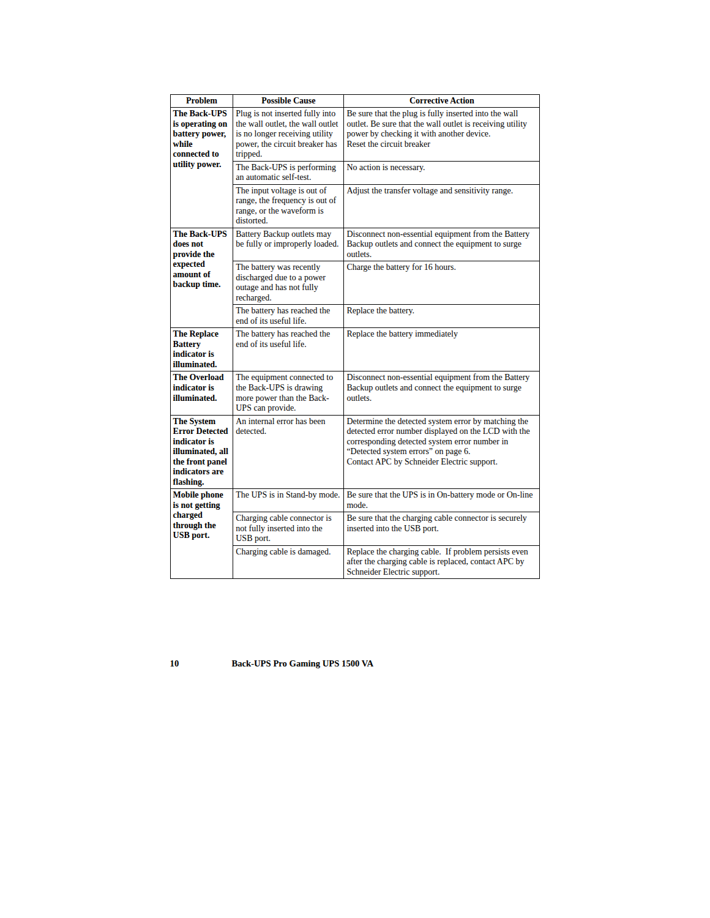| Problem | Possible Cause | Corrective Action |
| --- | --- | --- |
| The Back-UPS is operating on battery power, while connected to utility power. | Plug is not inserted fully into the wall outlet, the wall outlet is no longer receiving utility power, the circuit breaker has tripped. | Be sure that the plug is fully inserted into the wall outlet. Be sure that the wall outlet is receiving utility power by checking it with another device. Reset the circuit breaker |
| The Back-UPS is performing an automatic self-test. | No action is necessary. |
| The input voltage is out of range, the frequency is out of range, or the waveform is distorted. | Adjust the transfer voltage and sensitivity range. |
| The Back-UPS does not provide the expected amount of backup time. | Battery Backup outlets may be fully or improperly loaded. | Disconnect non-essential equipment from the Battery Backup outlets and connect the equipment to surge outlets. |
| The battery was recently discharged due to a power outage and has not fully recharged. | Charge the battery for 16 hours. |
| The battery has reached the end of its useful life. | Replace the battery. |
| The Replace Battery indicator is illuminated. | The battery has reached the end of its useful life. | Replace the battery immediately |
| The Overload indicator is illuminated. | The equipment connected to the Back-UPS is drawing more power than the Back-UPS can provide. | Disconnect non-essential equipment from the Battery Backup outlets and connect the equipment to surge outlets. |
| The System Error Detected indicator is illuminated, all the front panel indicators are flashing. | An internal error has been detected. | Determine the detected system error by matching the detected error number displayed on the LCD with the corresponding detected system error number in “Detected system errors” on page 6. Contact APC by Schneider Electric support. |
| Mobile phone is not getting charged through the USB port. | The UPS is in Stand-by mode. | Be sure that the UPS is in On-battery mode or On-line mode. |
| Charging cable connector is not fully inserted into the USB port. | Be sure that the charging cable connector is securely inserted into the USB port. |
| Charging cable is damaged. | Replace the charging cable. If problem persists even after the charging cable is replaced, contact APC by Schneider Electric support. |
10 Back-UPS Pro Gaming UPS 1500 VA